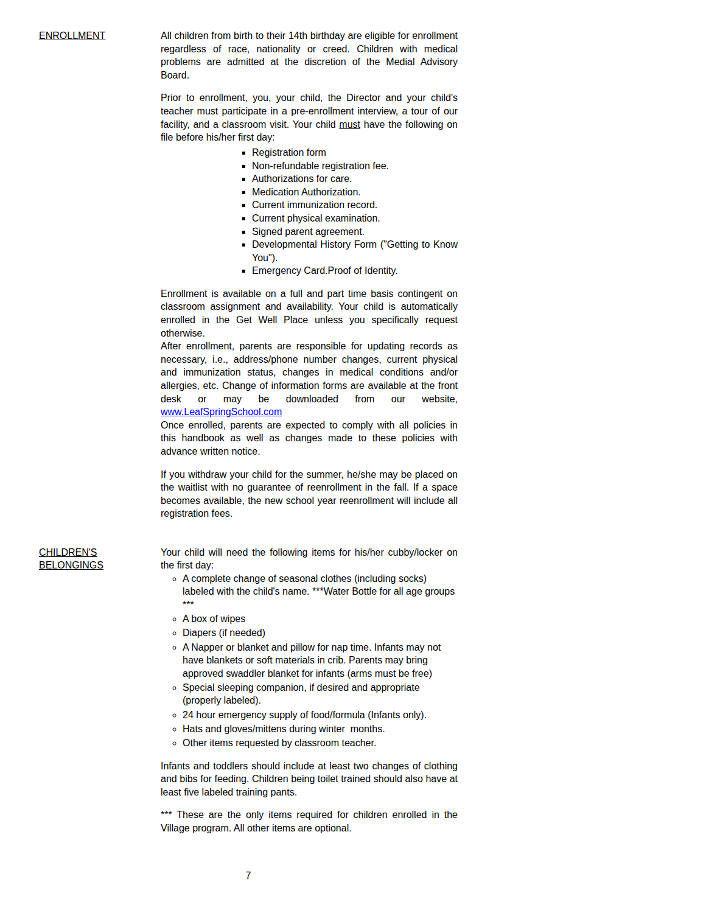ENROLLMENT
All children from birth to their 14th birthday are eligible for enrollment regardless of race, nationality or creed. Children with medical problems are admitted at the discretion of the Medial Advisory Board.
Prior to enrollment, you, your child, the Director and your child's teacher must participate in a pre-enrollment interview, a tour of our facility, and a classroom visit. Your child must have the following on file before his/her first day:
Registration form
Non-refundable registration fee.
Authorizations for care.
Medication Authorization.
Current immunization record.
Current physical examination.
Signed parent agreement.
Developmental History Form ("Getting to Know You").
Emergency Card.Proof of Identity.
Enrollment is available on a full and part time basis contingent on classroom assignment and availability. Your child is automatically enrolled in the Get Well Place unless you specifically request otherwise.
After enrollment, parents are responsible for updating records as necessary, i.e., address/phone number changes, current physical and immunization status, changes in medical conditions and/or allergies, etc. Change of information forms are available at the front desk or may be downloaded from our website, www.LeafSpringSchool.com
Once enrolled, parents are expected to comply with all policies in this handbook as well as changes made to these policies with advance written notice.
If you withdraw your child for the summer, he/she may be placed on the waitlist with no guarantee of reenrollment in the fall. If a space becomes available, the new school year reenrollment will include all registration fees.
CHILDREN'S BELONGINGS
Your child will need the following items for his/her cubby/locker on the first day:
A complete change of seasonal clothes (including socks) labeled with the child's name. ***Water Bottle for all age groups ***
A box of wipes
Diapers (if needed)
A Napper or blanket and pillow for nap time. Infants may not have blankets or soft materials in crib. Parents may bring approved swaddler blanket for infants (arms must be free)
Special sleeping companion, if desired and appropriate (properly labeled).
24 hour emergency supply of food/formula (Infants only).
Hats and gloves/mittens during winter months.
Other items requested by classroom teacher.
Infants and toddlers should include at least two changes of clothing and bibs for feeding. Children being toilet trained should also have at least five labeled training pants.
*** These are the only items required for children enrolled in the Village program. All other items are optional.
7